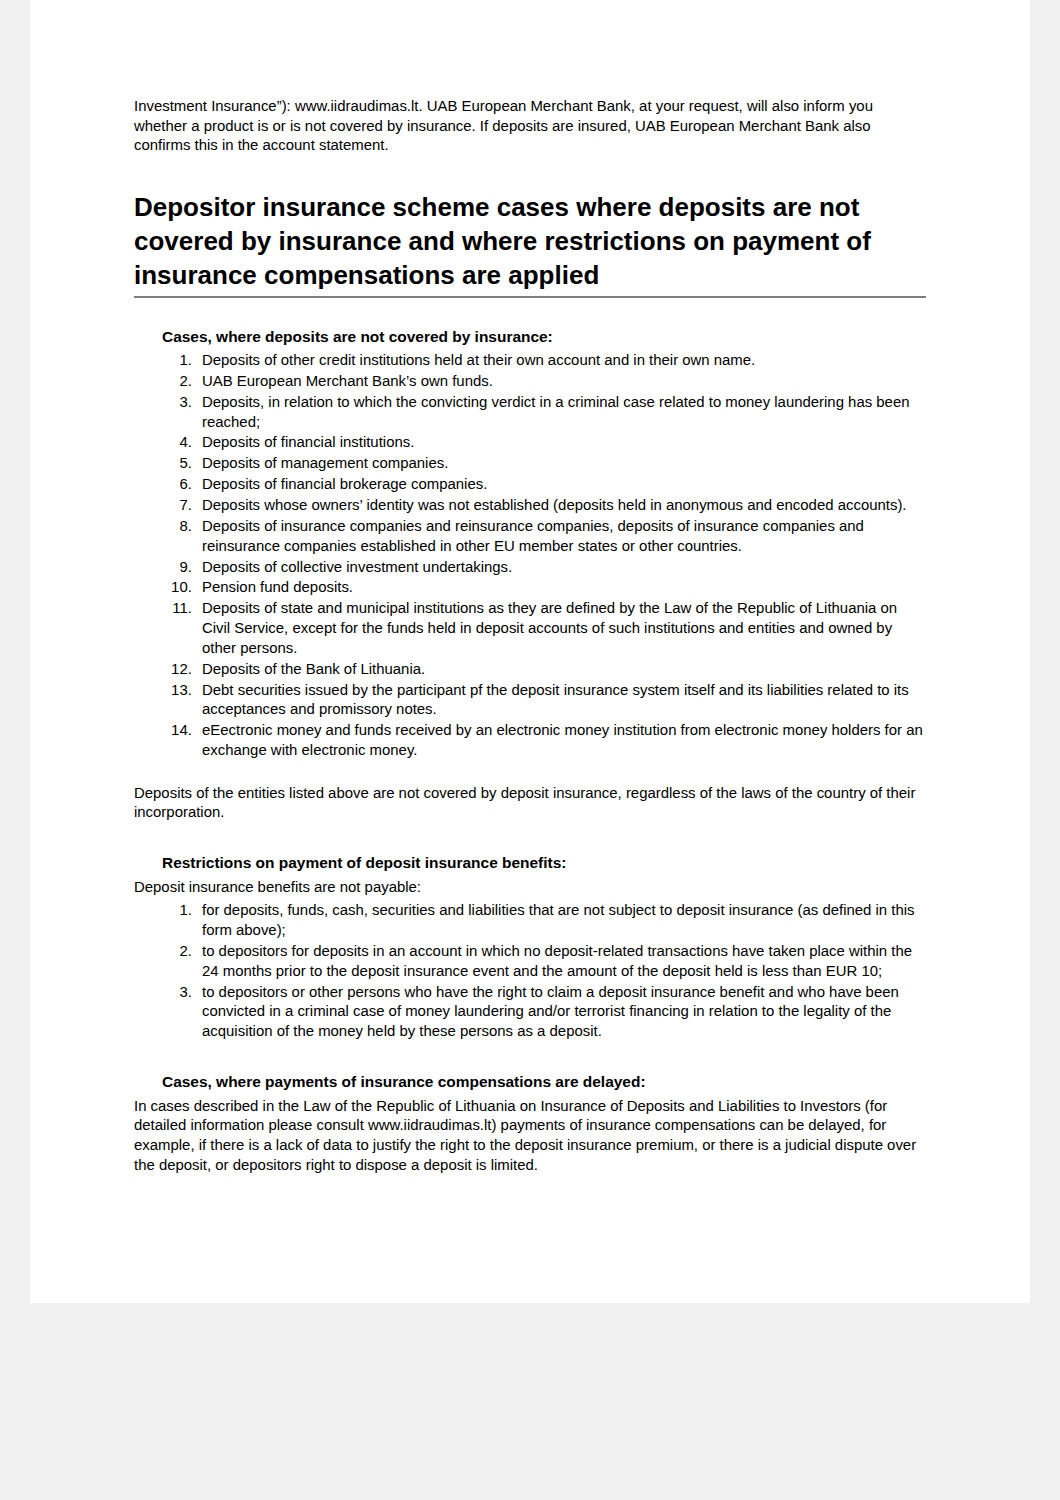Investment Insurance”): www.iidraudimas.lt. UAB European Merchant Bank, at your request, will also inform you whether a product is or is not covered by insurance. If deposits are insured, UAB European Merchant Bank also confirms this in the account statement.
Depositor insurance scheme cases where deposits are not covered by insurance and where restrictions on payment of insurance compensations are applied
Cases, where deposits are not covered by insurance:
Deposits of other credit institutions held at their own account and in their own name.
UAB European Merchant Bank’s own funds.
Deposits, in relation to which the convicting verdict in a criminal case related to money laundering has been reached;
Deposits of financial institutions.
Deposits of management companies.
Deposits of financial brokerage companies.
Deposits whose owners’ identity was not established (deposits held in anonymous and encoded accounts).
Deposits of insurance companies and reinsurance companies, deposits of insurance companies and reinsurance companies established in other EU member states or other countries.
Deposits of collective investment undertakings.
Pension fund deposits.
Deposits of state and municipal institutions as they are defined by the Law of the Republic of Lithuania on Civil Service, except for the funds held in deposit accounts of such institutions and entities and owned by other persons.
Deposits of the Bank of Lithuania.
Debt securities issued by the participant pf the deposit insurance system itself and its liabilities related to its acceptances and promissory notes.
eEectronic money and funds received by an electronic money institution from electronic money holders for an exchange with electronic money.
Deposits of the entities listed above are not covered by deposit insurance, regardless of the laws of the country of their incorporation.
Restrictions on payment of deposit insurance benefits:
Deposit insurance benefits are not payable:
for deposits, funds, cash, securities and liabilities that are not subject to deposit insurance (as defined in this form above);
to depositors for deposits in an account in which no deposit-related transactions have taken place within the 24 months prior to the deposit insurance event and the amount of the deposit held is less than EUR 10;
to depositors or other persons who have the right to claim a deposit insurance benefit and who have been convicted in a criminal case of money laundering and/or terrorist financing in relation to the legality of the acquisition of the money held by these persons as a deposit.
Cases, where payments of insurance compensations are delayed:
In cases described in the Law of the Republic of Lithuania on Insurance of Deposits and Liabilities to Investors (for detailed information please consult www.iidraudimas.lt) payments of insurance compensations can be delayed, for example, if there is a lack of data to justify the right to the deposit insurance premium, or there is a judicial dispute over the deposit, or depositors right to dispose a deposit is limited.